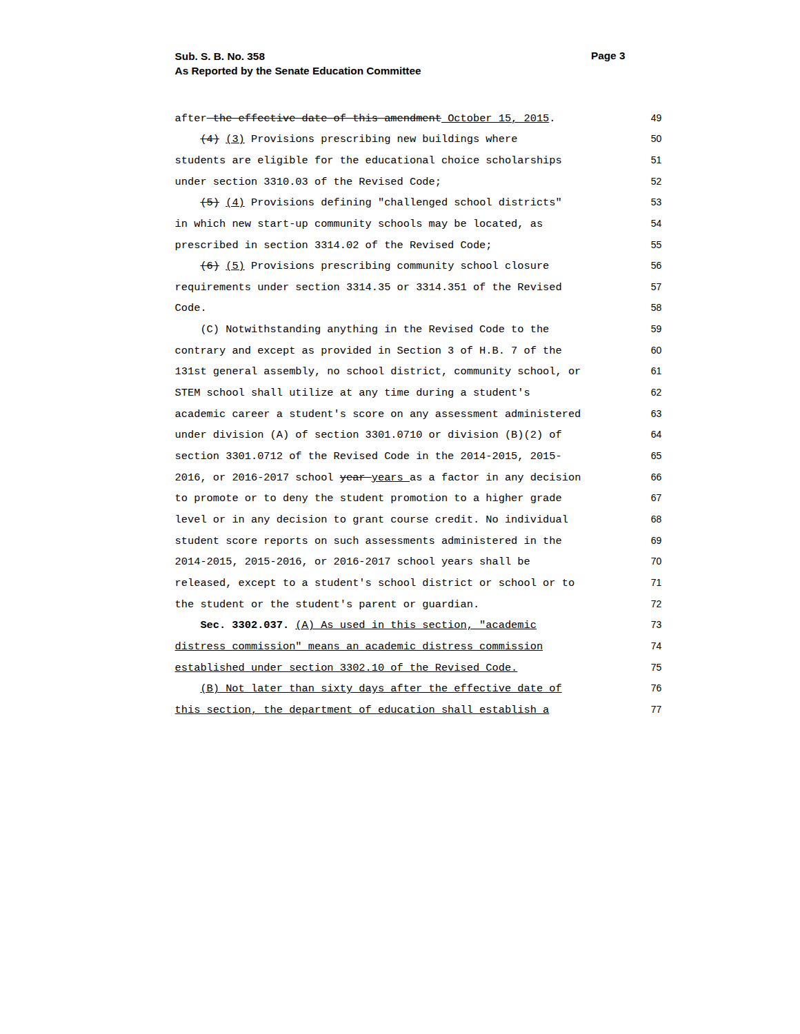Sub. S. B. No. 358
As Reported by the Senate Education Committee
Page 3
after the effective date of this amendment October 15, 2015.49
(4) (3) Provisions prescribing new buildings where50
students are eligible for the educational choice scholarships51
under section 3310.03 of the Revised Code;52
(5) (4) Provisions defining "challenged school districts"53
in which new start-up community schools may be located, as54
prescribed in section 3314.02 of the Revised Code;55
(6) (5) Provisions prescribing community school closure56
requirements under section 3314.35 or 3314.351 of the Revised57
Code.58
(C) Notwithstanding anything in the Revised Code to the59
contrary and except as provided in Section 3 of H.B. 7 of the60
131st general assembly, no school district, community school, or61
STEM school shall utilize at any time during a student's62
academic career a student's score on any assessment administered63
under division (A) of section 3301.0710 or division (B)(2) of64
section 3301.0712 of the Revised Code in the 2014-2015, 2015-65
2016, or 2016-2017 school year years as a factor in any decision66
to promote or to deny the student promotion to a higher grade67
level or in any decision to grant course credit. No individual68
student score reports on such assessments administered in the69
2014-2015, 2015-2016, or 2016-2017 school years shall be70
released, except to a student's school district or school or to71
the student or the student's parent or guardian.72
Sec. 3302.037. (A) As used in this section, "academic 73
distress commission" means an academic distress commission 74
established under section 3302.10 of the Revised Code. 75
(B) Not later than sixty days after the effective date of 76
this section, the department of education shall establish a 77